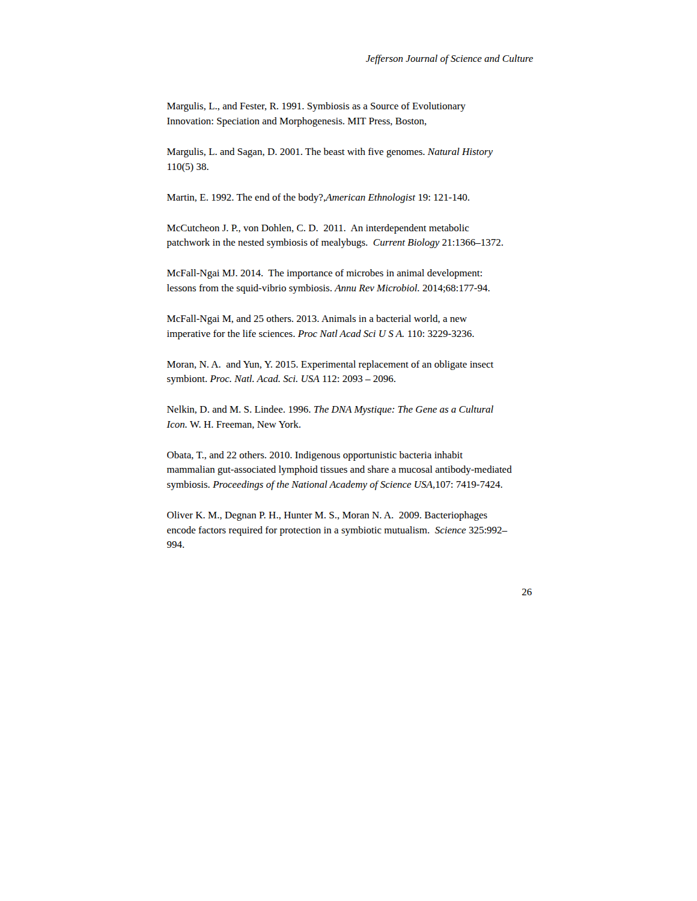Jefferson Journal of Science and Culture
Margulis, L., and Fester, R. 1991. Symbiosis as a Source of Evolutionary Innovation: Speciation and Morphogenesis. MIT Press, Boston,
Margulis, L. and Sagan, D. 2001. The beast with five genomes. Natural History 110(5) 38.
Martin, E. 1992. The end of the body?,American Ethnologist 19: 121-140.
McCutcheon J. P., von Dohlen, C. D. 2011. An interdependent metabolic patchwork in the nested symbiosis of mealybugs. Current Biology 21:1366–1372.
McFall-Ngai MJ. 2014. The importance of microbes in animal development: lessons from the squid-vibrio symbiosis. Annu Rev Microbiol. 2014;68:177-94.
McFall-Ngai M, and 25 others. 2013. Animals in a bacterial world, a new imperative for the life sciences. Proc Natl Acad Sci U S A. 110: 3229-3236.
Moran, N. A. and Yun, Y. 2015. Experimental replacement of an obligate insect symbiont. Proc. Natl. Acad. Sci. USA 112: 2093 – 2096.
Nelkin, D. and M. S. Lindee. 1996. The DNA Mystique: The Gene as a Cultural Icon. W. H. Freeman, New York.
Obata, T., and 22 others. 2010. Indigenous opportunistic bacteria inhabit mammalian gut-associated lymphoid tissues and share a mucosal antibody-mediated symbiosis. Proceedings of the National Academy of Science USA, 107: 7419-7424.
Oliver K. M., Degnan P. H., Hunter M. S., Moran N. A. 2009. Bacteriophages encode factors required for protection in a symbiotic mutualism. Science 325:992–994.
26